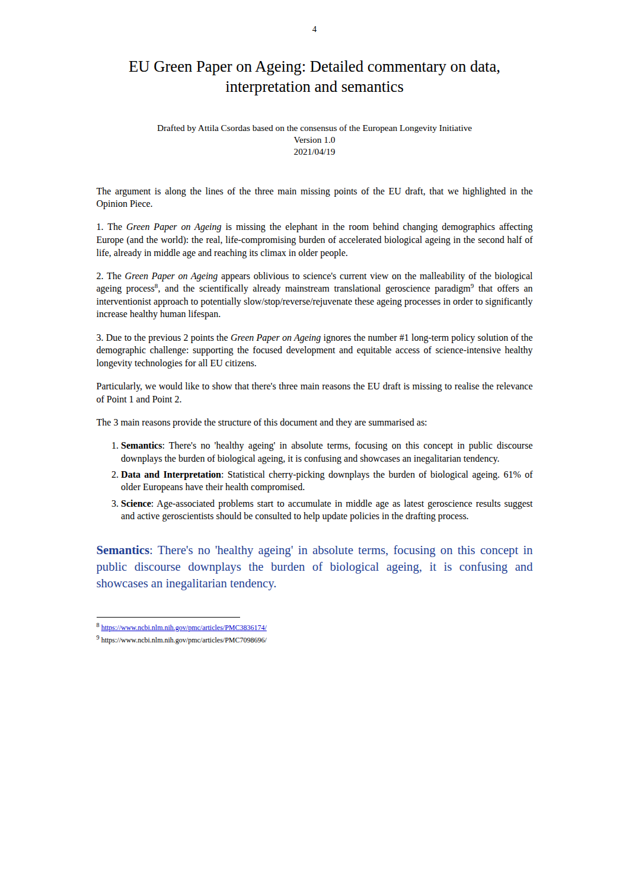4
EU Green Paper on Ageing: Detailed commentary on data, interpretation and semantics
Drafted by Attila Csordas based on the consensus of the European Longevity Initiative
Version 1.0
2021/04/19
The argument is along the lines of the three main missing points of the EU draft, that we highlighted in the Opinion Piece.
1. The Green Paper on Ageing is missing the elephant in the room behind changing demographics affecting Europe (and the world): the real, life-compromising burden of accelerated biological ageing in the second half of life, already in middle age and reaching its climax in older people.
2. The Green Paper on Ageing appears oblivious to science's current view on the malleability of the biological ageing process8, and the scientifically already mainstream translational geroscience paradigm9 that offers an interventionist approach to potentially slow/stop/reverse/rejuvenate these ageing processes in order to significantly increase healthy human lifespan.
3. Due to the previous 2 points the Green Paper on Ageing ignores the number #1 long-term policy solution of the demographic challenge: supporting the focused development and equitable access of science-intensive healthy longevity technologies for all EU citizens.
Particularly, we would like to show that there's three main reasons the EU draft is missing to realise the relevance of Point 1 and Point 2.
The 3 main reasons provide the structure of this document and they are summarised as:
Semantics: There's no 'healthy ageing' in absolute terms, focusing on this concept in public discourse downplays the burden of biological ageing, it is confusing and showcases an inegalitarian tendency.
Data and Interpretation: Statistical cherry-picking downplays the burden of biological ageing. 61% of older Europeans have their health compromised.
Science: Age-associated problems start to accumulate in middle age as latest geroscience results suggest and active geroscientists should be consulted to help update policies in the drafting process.
Semantics: There's no 'healthy ageing' in absolute terms, focusing on this concept in public discourse downplays the burden of biological ageing, it is confusing and showcases an inegalitarian tendency.
8 https://www.ncbi.nlm.nih.gov/pmc/articles/PMC3836174/
9 https://www.ncbi.nlm.nih.gov/pmc/articles/PMC7098696/